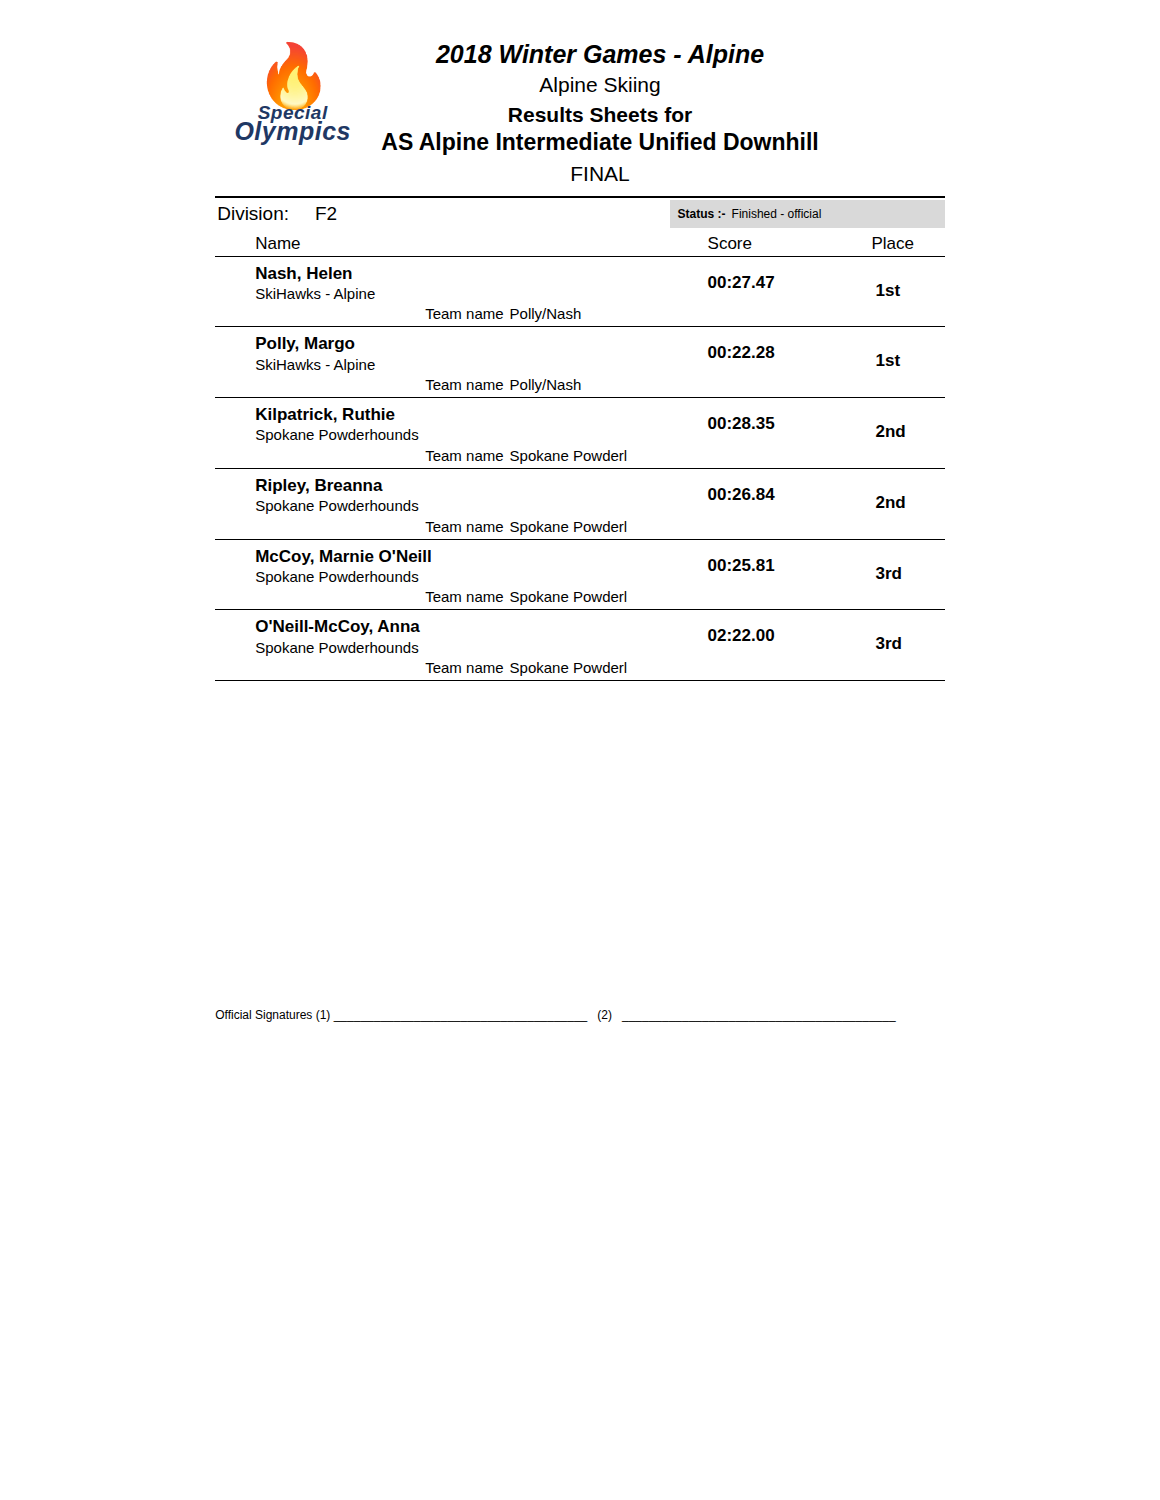🔥
Special
Olympics
2018 Winter Games - Alpine
Alpine Skiing
Results Sheets for
AS Alpine Intermediate Unified Downhill
FINAL
Division: F2
Status :- Finished - official
Name
Score
Place
Nash, Helen
SkiHawks - Alpine
Team namePolly/Nash
00:27.47
1st
Polly, Margo
SkiHawks - Alpine
Team namePolly/Nash
00:22.28
1st
Kilpatrick, Ruthie
Spokane Powderhounds
Team nameSpokane Powderl
00:28.35
2nd
Ripley, Breanna
Spokane Powderhounds
Team nameSpokane Powderl
00:26.84
2nd
McCoy, Marnie O'Neill
Spokane Powderhounds
Team nameSpokane Powderl
00:25.81
3rd
O'Neill-McCoy, Anna
Spokane Powderhounds
Team nameSpokane Powderl
02:22.00
3rd
Official Signatures (1) ______________________________________ (2) _________________________________________